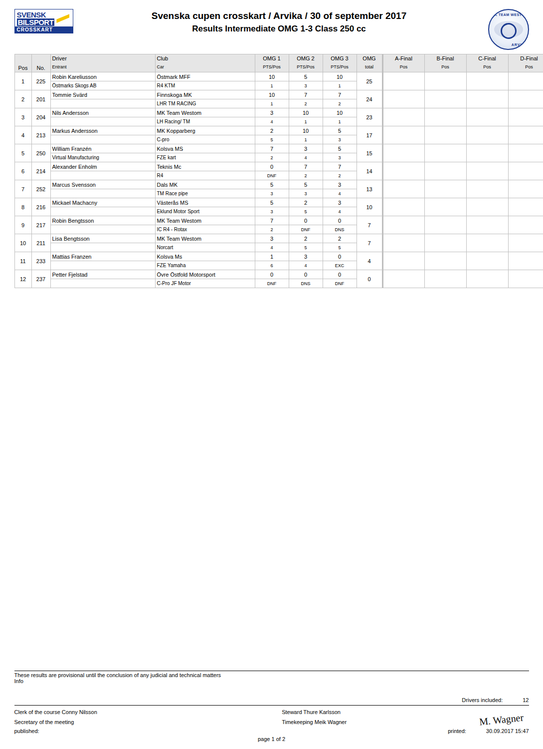SVENSK
BILSPORT
CROSSKART
Svenska cupen crosskart / Arvika / 30 of september 2017
Results Intermediate OMG 1-3 Class 250 cc
MK TEAM WESTOM
ARVIKA
| Pos | No. | Driver | Club | OMG 1 | OMG 2 | OMG 3 | OMG | A-Final | B-Final | C-Final | D-Final |
| --- | --- | --- | --- | --- | --- | --- | --- | --- | --- | --- | --- |
| Entrant | Car | PTS/Pos | PTS/Pos | PTS/Pos | total | Pos | Pos | Pos | Pos |
| 1 | 225 | Robin Kareliusson | Östmark MFF | 10 | 5 | 10 | 25 | | | | |
| Östmarks Skogs AB | R4 KTM | 1 | 3 | 1 |
| 2 | 201 | Tommie Svärd | Finnskoga MK | 10 | 7 | 7 | 24 | | | | |
| | LHR TM RACING | 1 | 2 | 2 |
| 3 | 204 | Nils Andersson | MK Team Westom | 3 | 10 | 10 | 23 | | | | |
| | LH Racing/ TM | 4 | 1 | 1 |
| 4 | 213 | Markus Andersson | MK Kopparberg | 2 | 10 | 5 | 17 | | | | |
| | C-pro | 5 | 1 | 3 |
| 5 | 250 | William Franzén | Kolsva MS | 7 | 3 | 5 | 15 | | | | |
| Virtual Manufacturing | FZE kart | 2 | 4 | 3 |
| 6 | 214 | Alexander Enholm | Teknis Mc | 0 | 7 | 7 | 14 | | | | |
| | R4 | DNF | 2 | 2 |
| 7 | 252 | Marcus Svensson | Dals MK | 5 | 5 | 3 | 13 | | | | |
| | TM Race pipe | 3 | 3 | 4 |
| 8 | 216 | Mickael Machacny | Västerås MS | 5 | 2 | 3 | 10 | | | | |
| | Eklund Motor Sport | 3 | 5 | 4 |
| 9 | 217 | Robin Bengtsson | MK Team Westom | 7 | 0 | 0 | 7 | | | | |
| | IC R4 - Rotax | 2 | DNF | DNS |
| 10 | 211 | Lisa Bengtsson | MK Team Westom | 3 | 2 | 2 | 7 | | | | |
| | Norcart | 4 | 5 | 5 |
| 11 | 233 | Mattias Franzen | Kolsva Ms | 1 | 3 | 0 | 4 | | | | |
| | FZE Yamaha | 6 | 4 | EXC |
| 12 | 237 | Petter Fjelstad | Övre Östfold Motorsport | 0 | 0 | 0 | 0 | | | | |
| | C-Pro JF Motor | DNF | DNS | DNF |
These results are provisional until the conclusion of any judicial and technical matters
Info
Drivers included: 12
Clerk of the course Conny Nilsson
Secretary of the meeting
Steward Thure Karlsson
Timekeeping Meik Wagner
M. Wagner
published:
printed: 30.09.2017 15:47
page 1 of 2